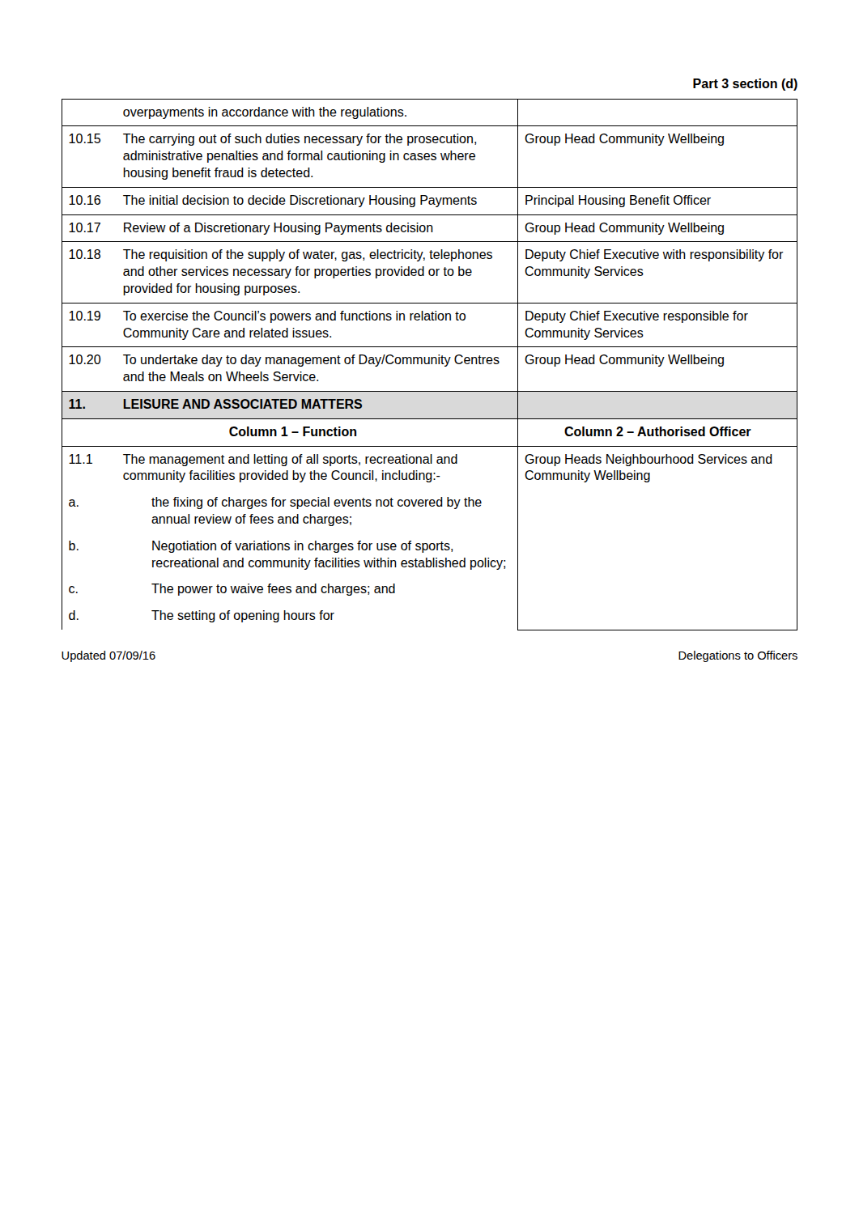Part 3 section (d)
| | overpayments in accordance with the regulations. | |
| 10.15 | The carrying out of such duties necessary for the prosecution, administrative penalties and formal cautioning in cases where housing benefit fraud is detected. | Group Head Community Wellbeing |
| 10.16 | The initial decision to decide Discretionary Housing Payments | Principal Housing Benefit Officer |
| 10.17 | Review of a Discretionary Housing Payments decision | Group Head Community Wellbeing |
| 10.18 | The requisition of the supply of water, gas, electricity, telephones and other services necessary for properties provided or to be provided for housing purposes. | Deputy Chief Executive with responsibility for Community Services |
| 10.19 | To exercise the Council’s powers and functions in relation to Community Care and related issues. | Deputy Chief Executive responsible for Community Services |
| 10.20 | To undertake day to day management of Day/Community Centres and the Meals on Wheels Service. | Group Head Community Wellbeing |
| 11. | LEISURE AND ASSOCIATED MATTERS | |
| Column 1 – Function | Column 2 – Authorised Officer |
| 11.1 | The management and letting of all sports, recreational and community facilities provided by the Council, including:- | Group Heads Neighbourhood Services and Community Wellbeing |
| a. | the fixing of charges for special events not covered by the annual review of fees and charges; |
| b. | Negotiation of variations in charges for use of sports, recreational and community facilities within established policy; |
| c. | The power to waive fees and charges; and |
| d. | The setting of opening hours for |
Updated 07/09/16 Delegations to Officers